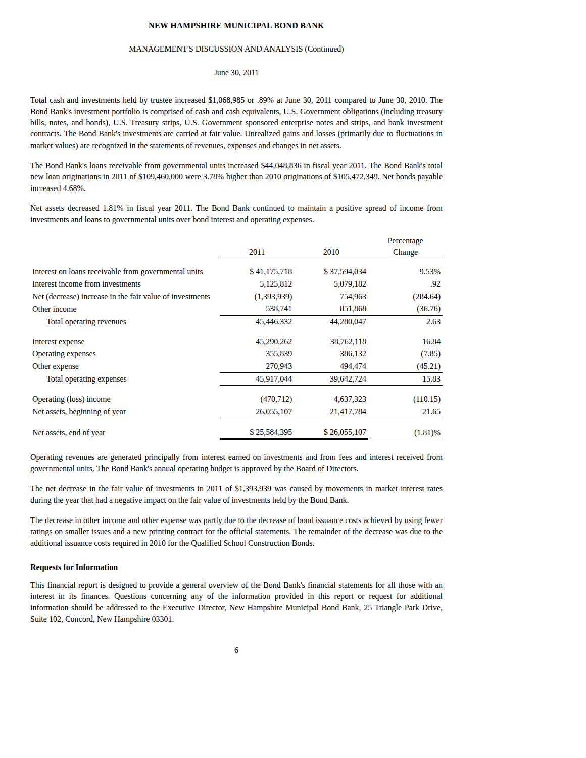NEW HAMPSHIRE MUNICIPAL BOND BANK
MANAGEMENT'S DISCUSSION AND ANALYSIS (Continued)
June 30, 2011
Total cash and investments held by trustee increased $1,068,985 or .89% at June 30, 2011 compared to June 30, 2010. The Bond Bank's investment portfolio is comprised of cash and cash equivalents, U.S. Government obligations (including treasury bills, notes, and bonds), U.S. Treasury strips, U.S. Government sponsored enterprise notes and strips, and bank investment contracts. The Bond Bank's investments are carried at fair value. Unrealized gains and losses (primarily due to fluctuations in market values) are recognized in the statements of revenues, expenses and changes in net assets.
The Bond Bank's loans receivable from governmental units increased $44,048,836 in fiscal year 2011. The Bond Bank's total new loan originations in 2011 of $109,460,000 were 3.78% higher than 2010 originations of $105,472,349. Net bonds payable increased 4.68%.
Net assets decreased 1.81% in fiscal year 2011. The Bond Bank continued to maintain a positive spread of income from investments and loans to governmental units over bond interest and operating expenses.
| | | | Percentage |
| --- | --- | --- | --- |
| | 2011 | 2010 | Change |
| Interest on loans receivable from governmental units | $ 41,175,718 | $ 37,594,034 | 9.53% |
| Interest income from investments | 5,125,812 | 5,079,182 | .92 |
| Net (decrease) increase in the fair value of investments | (1,393,939) | 754,963 | (284.64) |
| Other income | 538,741 | 851,868 | (36.76) |
| Total operating revenues | 45,446,332 | 44,280,047 | 2.63 |
| Interest expense | 45,290,262 | 38,762,118 | 16.84 |
| Operating expenses | 355,839 | 386,132 | (7.85) |
| Other expense | 270,943 | 494,474 | (45.21) |
| Total operating expenses | 45,917,044 | 39,642,724 | 15.83 |
| Operating (loss) income | (470,712) | 4,637,323 | (110.15) |
| Net assets, beginning of year | 26,055,107 | 21,417,784 | 21.65 |
| Net assets, end of year | $ 25,584,395 | $ 26,055,107 | (1.81)% |
Operating revenues are generated principally from interest earned on investments and from fees and interest received from governmental units. The Bond Bank's annual operating budget is approved by the Board of Directors.
The net decrease in the fair value of investments in 2011 of $1,393,939 was caused by movements in market interest rates during the year that had a negative impact on the fair value of investments held by the Bond Bank.
The decrease in other income and other expense was partly due to the decrease of bond issuance costs achieved by using fewer ratings on smaller issues and a new printing contract for the official statements. The remainder of the decrease was due to the additional issuance costs required in 2010 for the Qualified School Construction Bonds.
Requests for Information
This financial report is designed to provide a general overview of the Bond Bank's financial statements for all those with an interest in its finances. Questions concerning any of the information provided in this report or request for additional information should be addressed to the Executive Director, New Hampshire Municipal Bond Bank, 25 Triangle Park Drive, Suite 102, Concord, New Hampshire 03301.
6